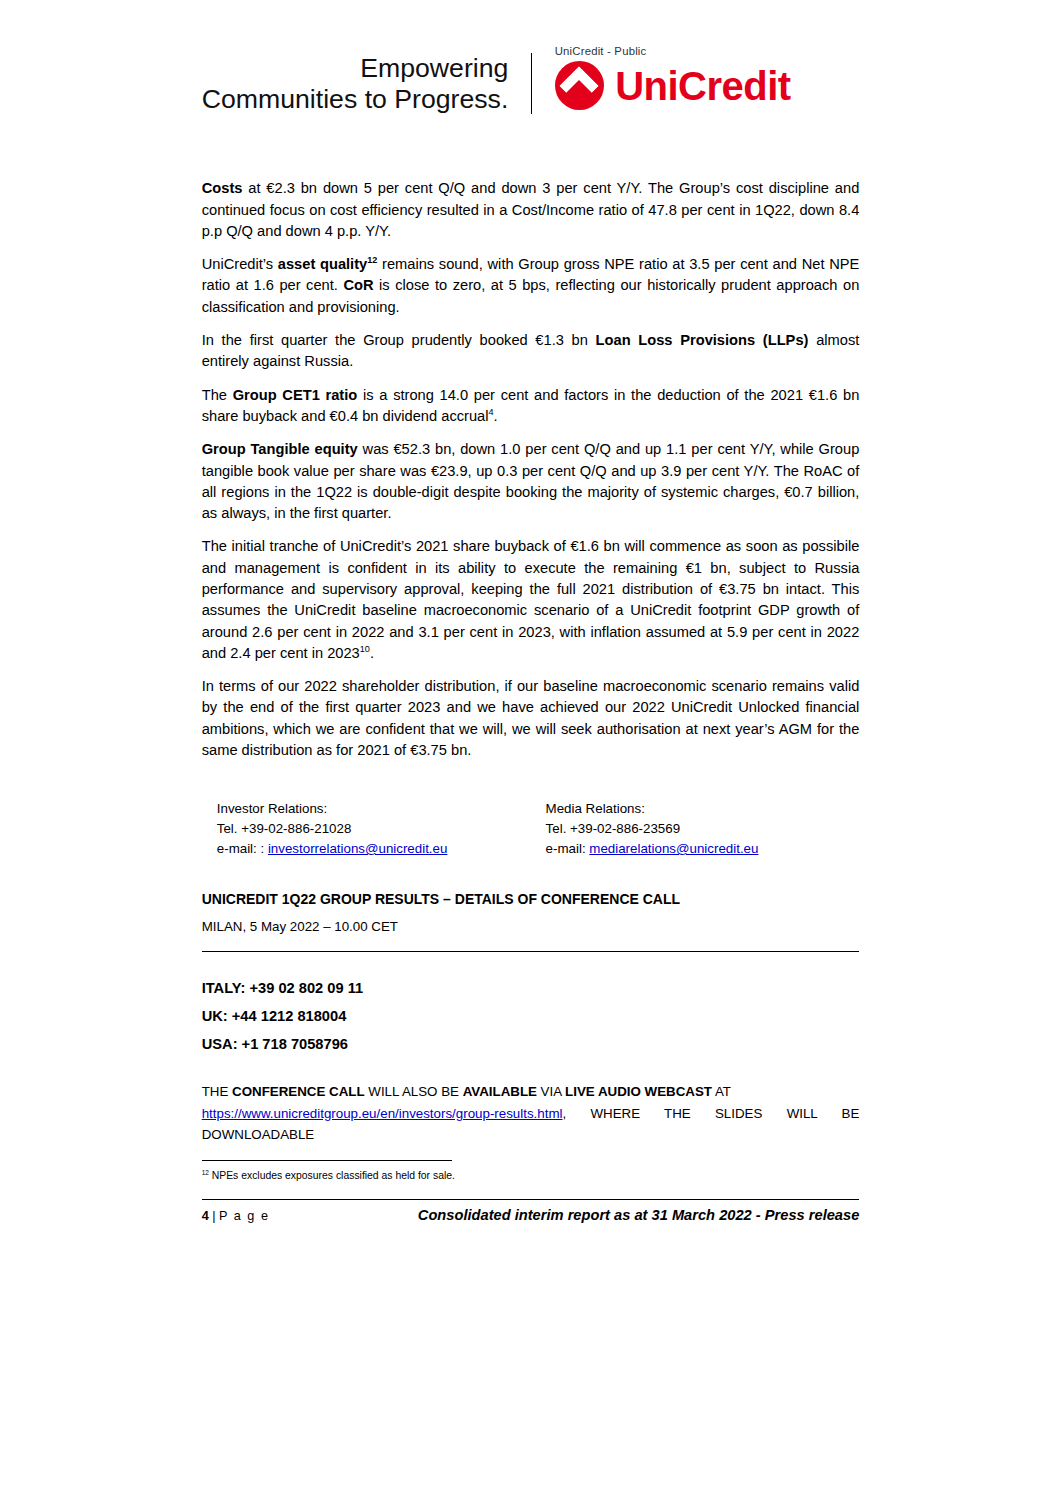Empowering Communities to Progress.
UniCredit - Public
UniCredit
Costs at €2.3 bn down 5 per cent Q/Q and down 3 per cent Y/Y. The Group’s cost discipline and continued focus on cost efficiency resulted in a Cost/Income ratio of 47.8 per cent in 1Q22, down 8.4 p.p Q/Q and down 4 p.p. Y/Y.
UniCredit’s asset quality12 remains sound, with Group gross NPE ratio at 3.5 per cent and Net NPE ratio at 1.6 per cent. CoR is close to zero, at 5 bps, reflecting our historically prudent approach on classification and provisioning.
In the first quarter the Group prudently booked €1.3 bn Loan Loss Provisions (LLPs) almost entirely against Russia.
The Group CET1 ratio is a strong 14.0 per cent and factors in the deduction of the 2021 €1.6 bn share buyback and €0.4 bn dividend accrual4.
Group Tangible equity was €52.3 bn, down 1.0 per cent Q/Q and up 1.1 per cent Y/Y, while Group tangible book value per share was €23.9, up 0.3 per cent Q/Q and up 3.9 per cent Y/Y. The RoAC of all regions in the 1Q22 is double-digit despite booking the majority of systemic charges, €0.7 billion, as always, in the first quarter.
The initial tranche of UniCredit’s 2021 share buyback of €1.6 bn will commence as soon as possibile and management is confident in its ability to execute the remaining €1 bn, subject to Russia performance and supervisory approval, keeping the full 2021 distribution of €3.75 bn intact. This assumes the UniCredit baseline macroeconomic scenario of a UniCredit footprint GDP growth of around 2.6 per cent in 2022 and 3.1 per cent in 2023, with inflation assumed at 5.9 per cent in 2022 and 2.4 per cent in 202310.
In terms of our 2022 shareholder distribution, if our baseline macroeconomic scenario remains valid by the end of the first quarter 2023 and we have achieved our 2022 UniCredit Unlocked financial ambitions, which we are confident that we will, we will seek authorisation at next year’s AGM for the same distribution as for 2021 of €3.75 bn.
Investor Relations:
Tel. +39-02-886-21028
e-mail: : investorrelations@unicredit.eu
Media Relations:
Tel. +39-02-886-23569
e-mail: mediarelations@unicredit.eu
UNICREDIT 1Q22 GROUP RESULTS – DETAILS OF CONFERENCE CALL
MILAN, 5 May 2022 – 10.00 CET
ITALY: +39 02 802 09 11
UK: +44 1212 818004
USA: +1 718 7058796
THE CONFERENCE CALL WILL ALSO BE AVAILABLE VIA LIVE AUDIO WEBCAST AT
https://www.unicreditgroup.eu/en/investors/group-results.html, WHERE THE SLIDES WILL BE DOWNLOADABLE
12 NPEs excludes exposures classified as held for sale.
4 | P a g e
Consolidated interim report as at 31 March 2022 - Press release